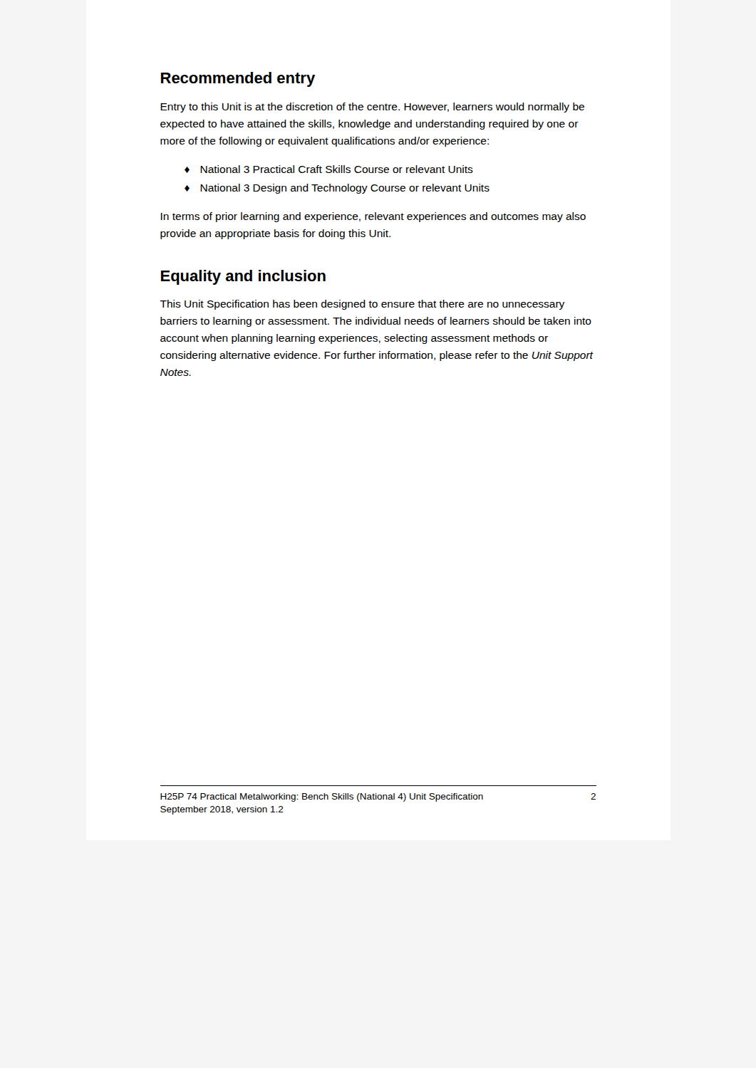Recommended entry
Entry to this Unit is at the discretion of the centre. However, learners would normally be expected to have attained the skills, knowledge and understanding required by one or more of the following or equivalent qualifications and/or experience:
National 3 Practical Craft Skills Course or relevant Units
National 3 Design and Technology Course or relevant Units
In terms of prior learning and experience, relevant experiences and outcomes may also provide an appropriate basis for doing this Unit.
Equality and inclusion
This Unit Specification has been designed to ensure that there are no unnecessary barriers to learning or assessment. The individual needs of learners should be taken into account when planning learning experiences, selecting assessment methods or considering alternative evidence. For further information, please refer to the Unit Support Notes.
| H25P 74 Practical Metalworking: Bench Skills (National 4) Unit Specification September 2018, version 1.2 | 2 |